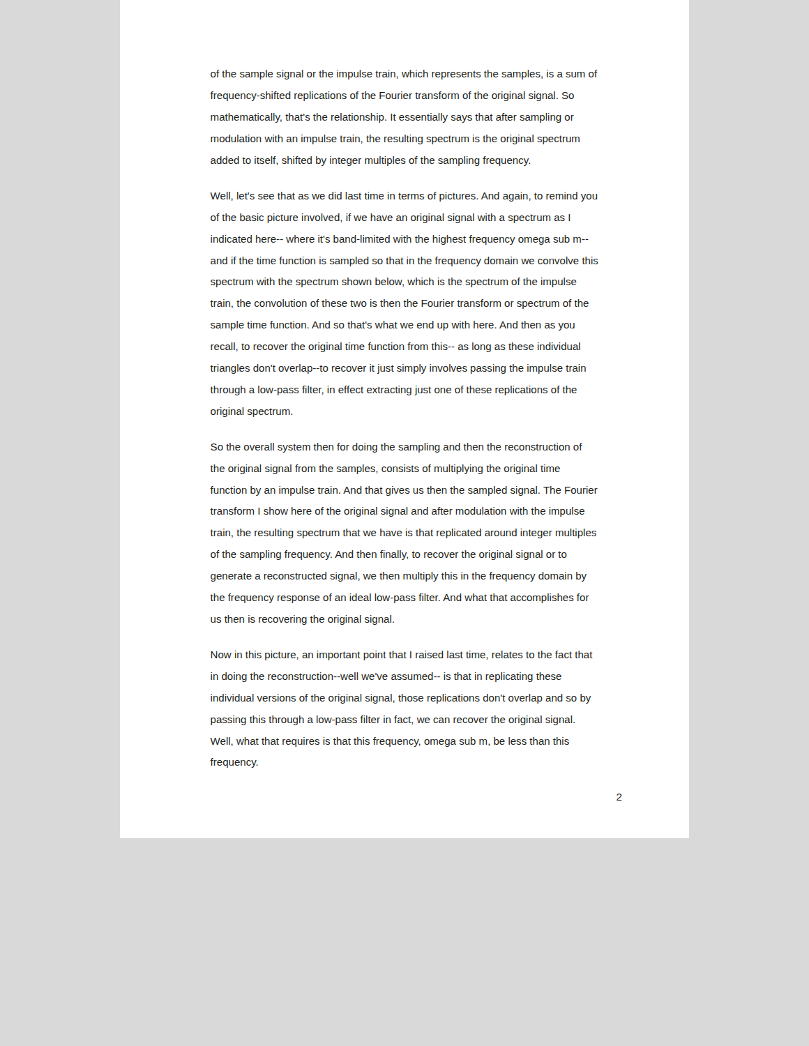of the sample signal or the impulse train, which represents the samples, is a sum of frequency-shifted replications of the Fourier transform of the original signal. So mathematically, that's the relationship. It essentially says that after sampling or modulation with an impulse train, the resulting spectrum is the original spectrum added to itself, shifted by integer multiples of the sampling frequency.
Well, let's see that as we did last time in terms of pictures. And again, to remind you of the basic picture involved, if we have an original signal with a spectrum as I indicated here-- where it's band-limited with the highest frequency omega sub m-- and if the time function is sampled so that in the frequency domain we convolve this spectrum with the spectrum shown below, which is the spectrum of the impulse train, the convolution of these two is then the Fourier transform or spectrum of the sample time function. And so that's what we end up with here. And then as you recall, to recover the original time function from this-- as long as these individual triangles don't overlap--to recover it just simply involves passing the impulse train through a low-pass filter, in effect extracting just one of these replications of the original spectrum.
So the overall system then for doing the sampling and then the reconstruction of the original signal from the samples, consists of multiplying the original time function by an impulse train. And that gives us then the sampled signal. The Fourier transform I show here of the original signal and after modulation with the impulse train, the resulting spectrum that we have is that replicated around integer multiples of the sampling frequency. And then finally, to recover the original signal or to generate a reconstructed signal, we then multiply this in the frequency domain by the frequency response of an ideal low-pass filter. And what that accomplishes for us then is recovering the original signal.
Now in this picture, an important point that I raised last time, relates to the fact that in doing the reconstruction--well we've assumed-- is that in replicating these individual versions of the original signal, those replications don't overlap and so by passing this through a low-pass filter in fact, we can recover the original signal. Well, what that requires is that this frequency, omega sub m, be less than this frequency.
2